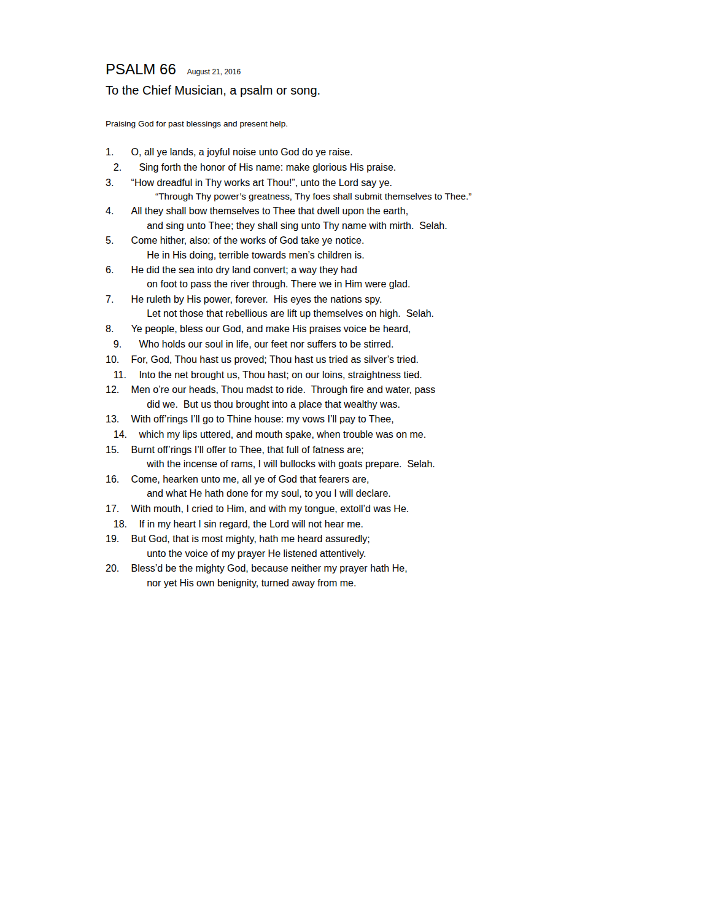PSALM 66
August 21, 2016
To the Chief Musician, a psalm or song.
Praising God for past blessings and present help.
O, all ye lands, a joyful noise unto God do ye raise.
Sing forth the honor of His name: make glorious His praise.
“How dreadful in Thy works art Thou!”, unto the Lord say ye. “Through Thy power’s greatness, Thy foes shall submit themselves to Thee.”
All they shall bow themselves to Thee that dwell upon the earth, and sing unto Thee; they shall sing unto Thy name with mirth. Selah.
Come hither, also: of the works of God take ye notice. He in His doing, terrible towards men’s children is.
He did the sea into dry land convert; a way they had on foot to pass the river through. There we in Him were glad.
He ruleth by His power, forever. His eyes the nations spy. Let not those that rebellious are lift up themselves on high. Selah.
Ye people, bless our God, and make His praises voice be heard,
Who holds our soul in life, our feet nor suffers to be stirred.
For, God, Thou hast us proved; Thou hast us tried as silver’s tried.
Into the net brought us, Thou hast; on our loins, straightness tied.
Men o’re our heads, Thou madst to ride. Through fire and water, pass did we. But us thou brought into a place that wealthy was.
With off’rings I’ll go to Thine house: my vows I’ll pay to Thee,
which my lips uttered, and mouth spake, when trouble was on me.
Burnt off’rings I’ll offer to Thee, that full of fatness are; with the incense of rams, I will bullocks with goats prepare. Selah.
Come, hearken unto me, all ye of God that fearers are, and what He hath done for my soul, to you I will declare.
With mouth, I cried to Him, and with my tongue, extoll’d was He.
If in my heart I sin regard, the Lord will not hear me.
But God, that is most mighty, hath me heard assuredly; unto the voice of my prayer He listened attentively.
Bless’d be the mighty God, because neither my prayer hath He, nor yet His own benignity, turned away from me.